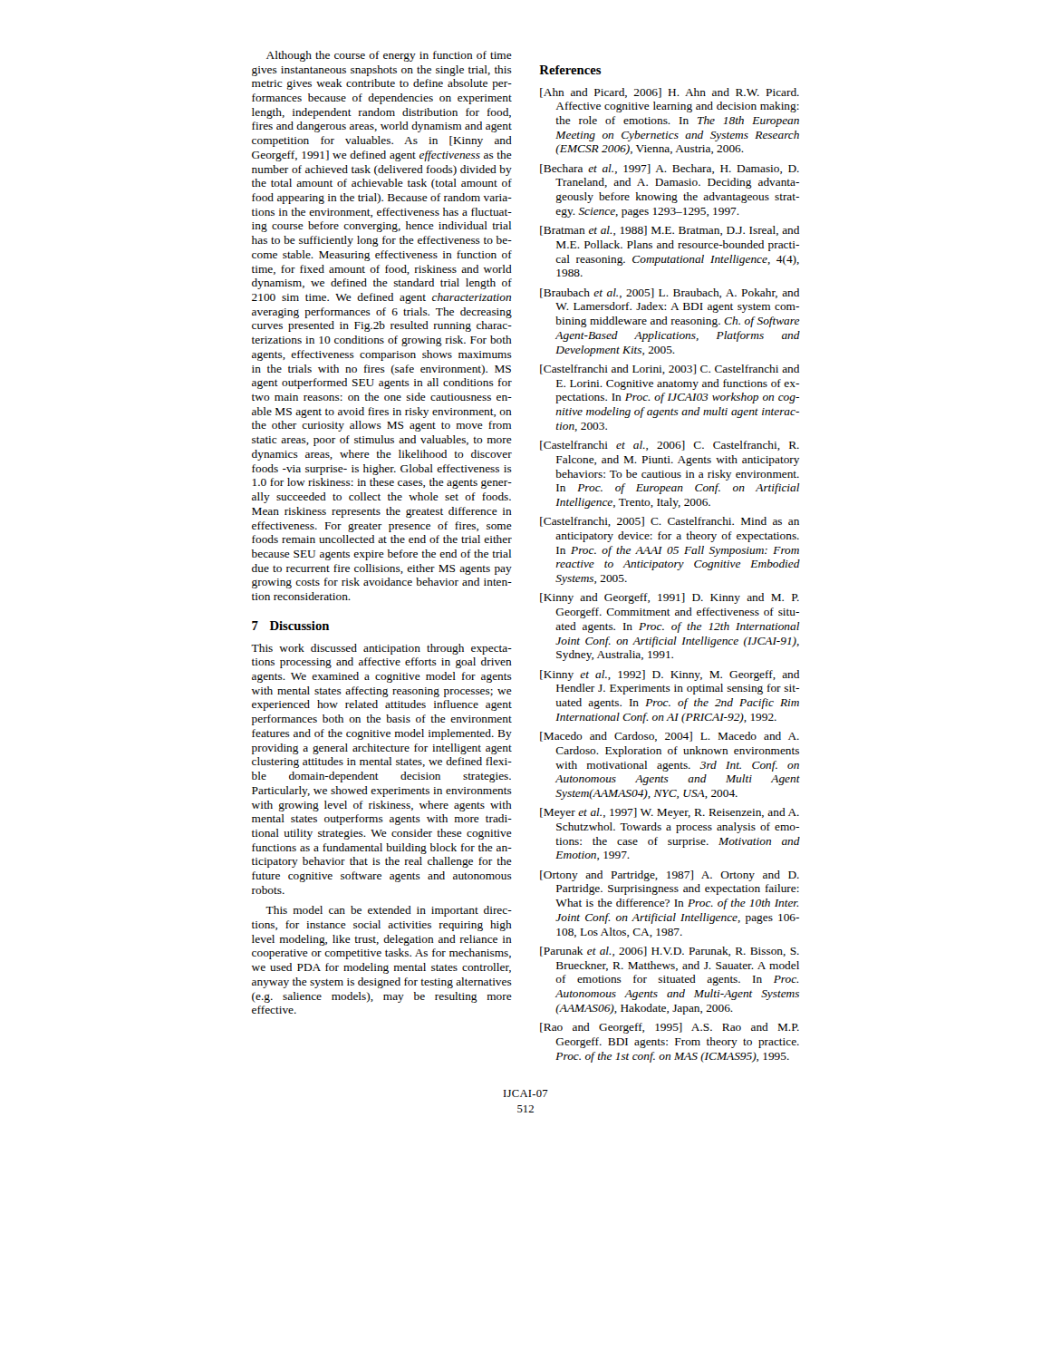Although the course of energy in function of time gives instantaneous snapshots on the single trial, this metric gives weak contribute to define absolute performances because of dependencies on experiment length, independent random distribution for food, fires and dangerous areas, world dynamism and agent competition for valuables. As in [Kinny and Georgeff, 1991] we defined agent effectiveness as the number of achieved task (delivered foods) divided by the total amount of achievable task (total amount of food appearing in the trial). Because of random variations in the environment, effectiveness has a fluctuating course before converging, hence individual trial has to be sufficiently long for the effectiveness to become stable. Measuring effectiveness in function of time, for fixed amount of food, riskiness and world dynamism, we defined the standard trial length of 2100 sim time. We defined agent characterization averaging performances of 6 trials. The decreasing curves presented in Fig.2b resulted running characterizations in 10 conditions of growing risk. For both agents, effectiveness comparison shows maximums in the trials with no fires (safe environment). MS agent outperformed SEU agents in all conditions for two main reasons: on the one side cautiousness enable MS agent to avoid fires in risky environment, on the other curiosity allows MS agent to move from static areas, poor of stimulus and valuables, to more dynamics areas, where the likelihood to discover foods -via surprise- is higher. Global effectiveness is 1.0 for low riskiness: in these cases, the agents generally succeeded to collect the whole set of foods. Mean riskiness represents the greatest difference in effectiveness. For greater presence of fires, some foods remain uncollected at the end of the trial either because SEU agents expire before the end of the trial due to recurrent fire collisions, either MS agents pay growing costs for risk avoidance behavior and intention reconsideration.
7 Discussion
This work discussed anticipation through expectations processing and affective efforts in goal driven agents. We examined a cognitive model for agents with mental states affecting reasoning processes; we experienced how related attitudes influence agent performances both on the basis of the environment features and of the cognitive model implemented. By providing a general architecture for intelligent agent clustering attitudes in mental states, we defined flexible domain-dependent decision strategies. Particularly, we showed experiments in environments with growing level of riskiness, where agents with mental states outperforms agents with more traditional utility strategies. We consider these cognitive functions as a fundamental building block for the anticipatory behavior that is the real challenge for the future cognitive software agents and autonomous robots.
This model can be extended in important directions, for instance social activities requiring high level modeling, like trust, delegation and reliance in cooperative or competitive tasks. As for mechanisms, we used PDA for modeling mental states controller, anyway the system is designed for testing alternatives (e.g. salience models), may be resulting more effective.
References
[Ahn and Picard, 2006] H. Ahn and R.W. Picard. Affective cognitive learning and decision making: the role of emotions. In The 18th European Meeting on Cybernetics and Systems Research (EMCSR 2006), Vienna, Austria, 2006.
[Bechara et al., 1997] A. Bechara, H. Damasio, D. Traneland, and A. Damasio. Deciding advantageously before knowing the advantageous strategy. Science, pages 1293–1295, 1997.
[Bratman et al., 1988] M.E. Bratman, D.J. Isreal, and M.E. Pollack. Plans and resource-bounded practical reasoning. Computational Intelligence, 4(4), 1988.
[Braubach et al., 2005] L. Braubach, A. Pokahr, and W. Lamersdorf. Jadex: A BDI agent system combining middleware and reasoning. Ch. of Software Agent-Based Applications, Platforms and Development Kits, 2005.
[Castelfranchi and Lorini, 2003] C. Castelfranchi and E. Lorini. Cognitive anatomy and functions of expectations. In Proc. of IJCAI03 workshop on cognitive modeling of agents and multi agent interaction, 2003.
[Castelfranchi et al., 2006] C. Castelfranchi, R. Falcone, and M. Piunti. Agents with anticipatory behaviors: To be cautious in a risky environment. In Proc. of European Conf. on Artificial Intelligence, Trento, Italy, 2006.
[Castelfranchi, 2005] C. Castelfranchi. Mind as an anticipatory device: for a theory of expectations. In Proc. of the AAAI 05 Fall Symposium: From reactive to Anticipatory Cognitive Embodied Systems, 2005.
[Kinny and Georgeff, 1991] D. Kinny and M. P. Georgeff. Commitment and effectiveness of situated agents. In Proc. of the 12th International Joint Conf. on Artificial Intelligence (IJCAI-91), Sydney, Australia, 1991.
[Kinny et al., 1992] D. Kinny, M. Georgeff, and Hendler J. Experiments in optimal sensing for situated agents. In Proc. of the 2nd Pacific Rim International Conf. on AI (PRICAI-92), 1992.
[Macedo and Cardoso, 2004] L. Macedo and A. Cardoso. Exploration of unknown environments with motivational agents. 3rd Int. Conf. on Autonomous Agents and Multi Agent System(AAMAS04), NYC, USA, 2004.
[Meyer et al., 1997] W. Meyer, R. Reisenzein, and A. Schutzwhol. Towards a process analysis of emotions: the case of surprise. Motivation and Emotion, 1997.
[Ortony and Partridge, 1987] A. Ortony and D. Partridge. Surprisingness and expectation failure: What is the difference? In Proc. of the 10th Inter. Joint Conf. on Artificial Intelligence, pages 106-108, Los Altos, CA, 1987.
[Parunak et al., 2006] H.V.D. Parunak, R. Bisson, S. Brueckner, R. Matthews, and J. Sauater. A model of emotions for situated agents. In Proc. Autonomous Agents and Multi-Agent Systems (AAMAS06), Hakodate, Japan, 2006.
[Rao and Georgeff, 1995] A.S. Rao and M.P. Georgeff. BDI agents: From theory to practice. Proc. of the 1st conf. on MAS (ICMAS95), 1995.
IJCAI-07
512